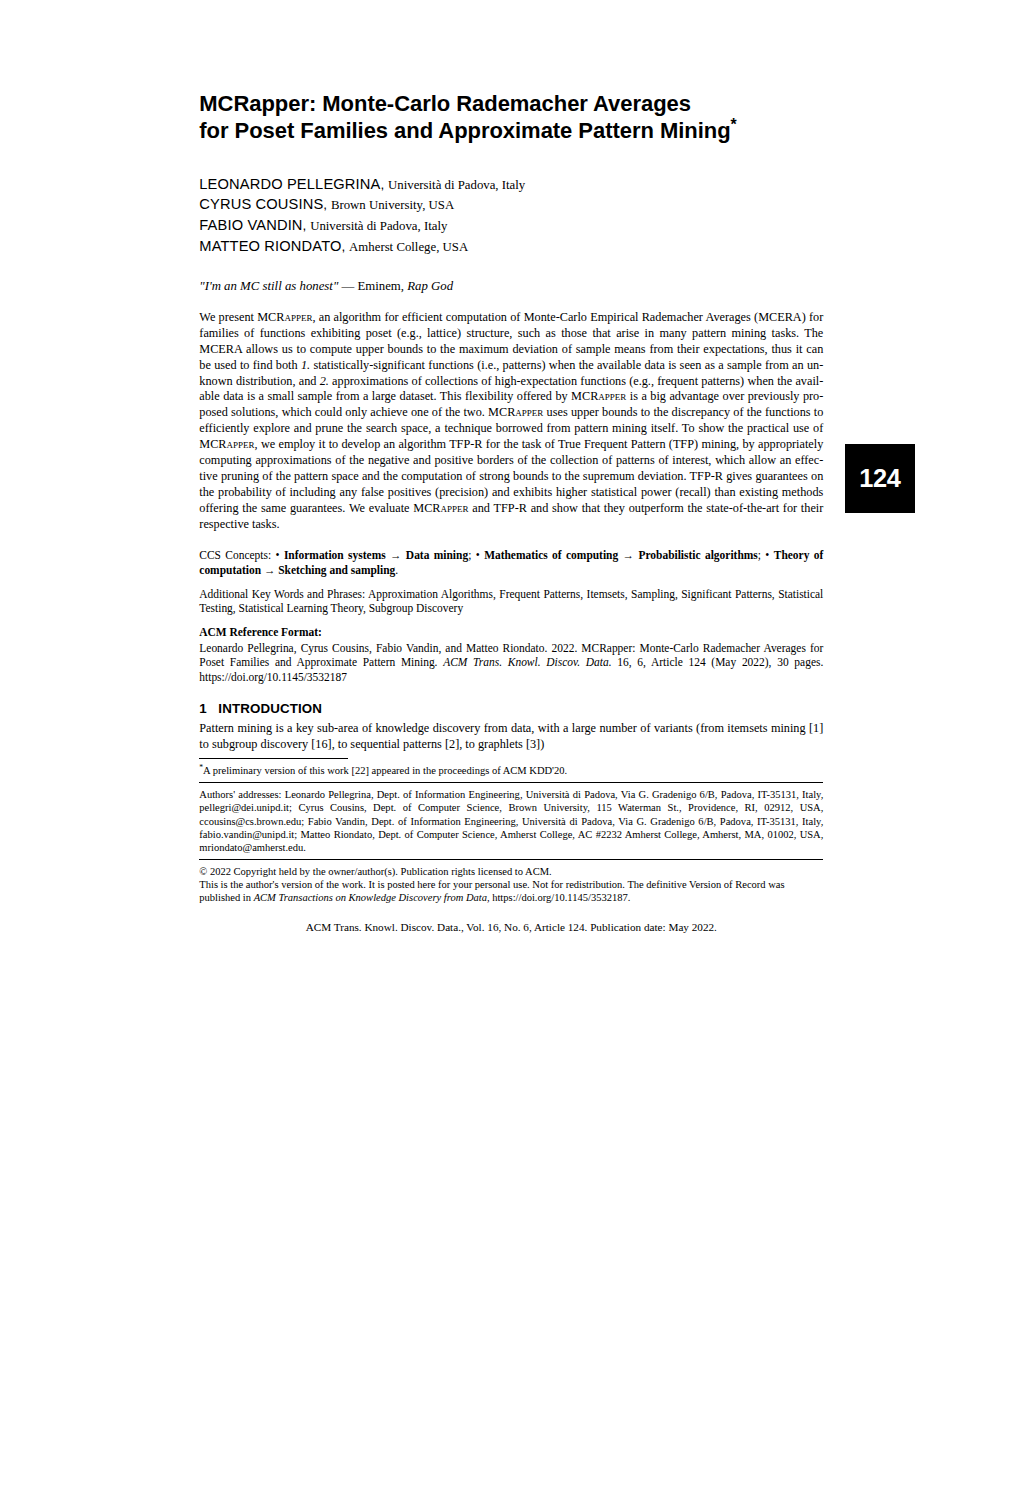124
MCRapper: Monte-Carlo Rademacher Averages
for Poset Families and Approximate Pattern Mining*
LEONARDO PELLEGRINA, Università di Padova, Italy
CYRUS COUSINS, Brown University, USA
FABIO VANDIN, Università di Padova, Italy
MATTEO RIONDATO, Amherst College, USA
"I'm an MC still as honest" — Eminem, Rap God
We present MCRapper, an algorithm for efficient computation of Monte-Carlo Empirical Rademacher Averages (MCERA) for families of functions exhibiting poset (e.g., lattice) structure, such as those that arise in many pattern mining tasks. The MCERA allows us to compute upper bounds to the maximum deviation of sample means from their expectations, thus it can be used to find both 1. statistically-significant functions (i.e., patterns) when the available data is seen as a sample from an unknown distribution, and 2. approximations of collections of high-expectation functions (e.g., frequent patterns) when the available data is a small sample from a large dataset. This flexibility offered by MCRapper is a big advantage over previously proposed solutions, which could only achieve one of the two. MCRapper uses upper bounds to the discrepancy of the functions to efficiently explore and prune the search space, a technique borrowed from pattern mining itself. To show the practical use of MCRapper, we employ it to develop an algorithm TFP-R for the task of True Frequent Pattern (TFP) mining, by appropriately computing approximations of the negative and positive borders of the collection of patterns of interest, which allow an effective pruning of the pattern space and the computation of strong bounds to the supremum deviation. TFP-R gives guarantees on the probability of including any false positives (precision) and exhibits higher statistical power (recall) than existing methods offering the same guarantees. We evaluate MCRapper and TFP-R and show that they outperform the state-of-the-art for their respective tasks.
CCS Concepts: • Information systems → Data mining; • Mathematics of computing → Probabilistic algorithms; • Theory of computation → Sketching and sampling.
Additional Key Words and Phrases: Approximation Algorithms, Frequent Patterns, Itemsets, Sampling, Significant Patterns, Statistical Testing, Statistical Learning Theory, Subgroup Discovery
ACM Reference Format:
Leonardo Pellegrina, Cyrus Cousins, Fabio Vandin, and Matteo Riondato. 2022. MCRapper: Monte-Carlo Rademacher Averages for Poset Families and Approximate Pattern Mining. ACM Trans. Knowl. Discov. Data. 16, 6, Article 124 (May 2022), 30 pages. https://doi.org/10.1145/3532187
1 INTRODUCTION
Pattern mining is a key sub-area of knowledge discovery from data, with a large number of variants (from itemsets mining [1] to subgroup discovery [16], to sequential patterns [2], to graphlets [3])
*A preliminary version of this work [22] appeared in the proceedings of ACM KDD'20.
Authors' addresses: Leonardo Pellegrina, Dept. of Information Engineering, Università di Padova, Via G. Gradenigo 6/B, Padova, IT-35131, Italy, pellegri@dei.unipd.it; Cyrus Cousins, Dept. of Computer Science, Brown University, 115 Waterman St., Providence, RI, 02912, USA, ccousins@cs.brown.edu; Fabio Vandin, Dept. of Information Engineering, Università di Padova, Via G. Gradenigo 6/B, Padova, IT-35131, Italy, fabio.vandin@unipd.it; Matteo Riondato, Dept. of Computer Science, Amherst College, AC #2232 Amherst College, Amherst, MA, 01002, USA, mriondato@amherst.edu.
© 2022 Copyright held by the owner/author(s). Publication rights licensed to ACM.
This is the author's version of the work. It is posted here for your personal use. Not for redistribution. The definitive Version of Record was published in ACM Transactions on Knowledge Discovery from Data, https://doi.org/10.1145/3532187.
ACM Trans. Knowl. Discov. Data., Vol. 16, No. 6, Article 124. Publication date: May 2022.